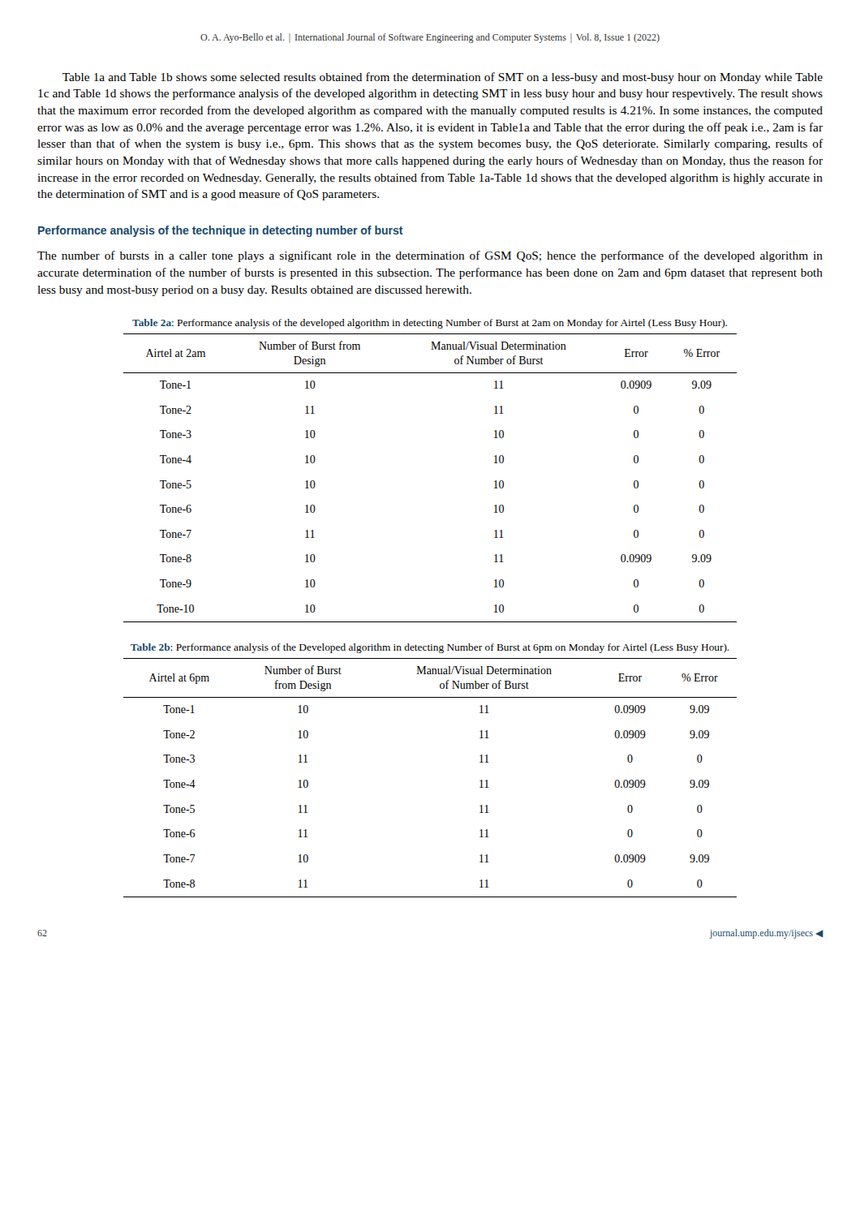O. A. Ayo-Bello et al.|International Journal of Software Engineering and Computer Systems|Vol. 8, Issue 1 (2022)
Table 1a and Table 1b shows some selected results obtained from the determination of SMT on a less-busy and most-busy hour on Monday while Table 1c and Table 1d shows the performance analysis of the developed algorithm in detecting SMT in less busy hour and busy hour respevtively. The result shows that the maximum error recorded from the developed algorithm as compared with the manually computed results is 4.21%. In some instances, the computed error was as low as 0.0% and the average percentage error was 1.2%. Also, it is evident in Table1a and Table that the error during the off peak i.e., 2am is far lesser than that of when the system is busy i.e., 6pm. This shows that as the system becomes busy, the QoS deteriorate. Similarly comparing, results of similar hours on Monday with that of Wednesday shows that more calls happened during the early hours of Wednesday than on Monday, thus the reason for increase in the error recorded on Wednesday. Generally, the results obtained from Table 1a-Table 1d shows that the developed algorithm is highly accurate in the determination of SMT and is a good measure of QoS parameters.
Performance analysis of the technique in detecting number of burst
The number of bursts in a caller tone plays a significant role in the determination of GSM QoS; hence the performance of the developed algorithm in accurate determination of the number of bursts is presented in this subsection. The performance has been done on 2am and 6pm dataset that represent both less busy and most-busy period on a busy day. Results obtained are discussed herewith.
Table 2a: Performance analysis of the developed algorithm in detecting Number of Burst at 2am on Monday for Airtel (Less Busy Hour).
| Airtel at 2am | Number of Burst from Design | Manual/Visual Determination of Number of Burst | Error | % Error |
| --- | --- | --- | --- | --- |
| Tone-1 | 10 | 11 | 0.0909 | 9.09 |
| Tone-2 | 11 | 11 | 0 | 0 |
| Tone-3 | 10 | 10 | 0 | 0 |
| Tone-4 | 10 | 10 | 0 | 0 |
| Tone-5 | 10 | 10 | 0 | 0 |
| Tone-6 | 10 | 10 | 0 | 0 |
| Tone-7 | 11 | 11 | 0 | 0 |
| Tone-8 | 10 | 11 | 0.0909 | 9.09 |
| Tone-9 | 10 | 10 | 0 | 0 |
| Tone-10 | 10 | 10 | 0 | 0 |
Table 2b: Performance analysis of the Developed algorithm in detecting Number of Burst at 6pm on Monday for Airtel (Less Busy Hour).
| Airtel at 6pm | Number of Burst from Design | Manual/Visual Determination of Number of Burst | Error | % Error |
| --- | --- | --- | --- | --- |
| Tone-1 | 10 | 11 | 0.0909 | 9.09 |
| Tone-2 | 10 | 11 | 0.0909 | 9.09 |
| Tone-3 | 11 | 11 | 0 | 0 |
| Tone-4 | 10 | 11 | 0.0909 | 9.09 |
| Tone-5 | 11 | 11 | 0 | 0 |
| Tone-6 | 11 | 11 | 0 | 0 |
| Tone-7 | 10 | 11 | 0.0909 | 9.09 |
| Tone-8 | 11 | 11 | 0 | 0 |
62
journal.ump.edu.my/ijsecs ◀